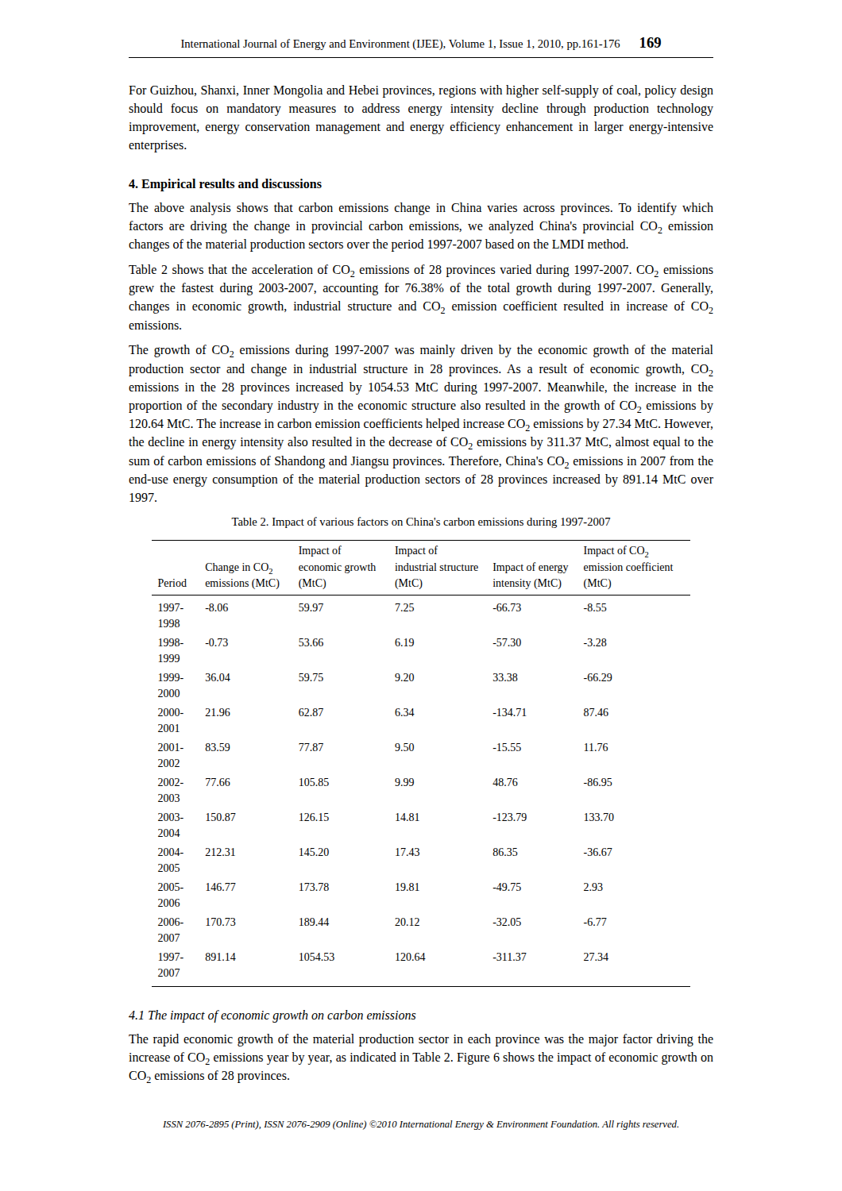International Journal of Energy and Environment (IJEE), Volume 1, Issue 1, 2010, pp.161-176 169
For Guizhou, Shanxi, Inner Mongolia and Hebei provinces, regions with higher self-supply of coal, policy design should focus on mandatory measures to address energy intensity decline through production technology improvement, energy conservation management and energy efficiency enhancement in larger energy-intensive enterprises.
4. Empirical results and discussions
The above analysis shows that carbon emissions change in China varies across provinces. To identify which factors are driving the change in provincial carbon emissions, we analyzed China's provincial CO2 emission changes of the material production sectors over the period 1997-2007 based on the LMDI method.
Table 2 shows that the acceleration of CO2 emissions of 28 provinces varied during 1997-2007. CO2 emissions grew the fastest during 2003-2007, accounting for 76.38% of the total growth during 1997-2007. Generally, changes in economic growth, industrial structure and CO2 emission coefficient resulted in increase of CO2 emissions.
The growth of CO2 emissions during 1997-2007 was mainly driven by the economic growth of the material production sector and change in industrial structure in 28 provinces. As a result of economic growth, CO2 emissions in the 28 provinces increased by 1054.53 MtC during 1997-2007. Meanwhile, the increase in the proportion of the secondary industry in the economic structure also resulted in the growth of CO2 emissions by 120.64 MtC. The increase in carbon emission coefficients helped increase CO2 emissions by 27.34 MtC. However, the decline in energy intensity also resulted in the decrease of CO2 emissions by 311.37 MtC, almost equal to the sum of carbon emissions of Shandong and Jiangsu provinces. Therefore, China's CO2 emissions in 2007 from the end-use energy consumption of the material production sectors of 28 provinces increased by 891.14 MtC over 1997.
Table 2. Impact of various factors on China's carbon emissions during 1997-2007
| Period | Change in CO 2 emissions (MtC) | Impact of economic growth (MtC) | Impact of industrial structure (MtC) | Impact of energy intensity (MtC) | Impact of CO 2 emission coefficient (MtC) |
| --- | --- | --- | --- | --- | --- |
| 1997-1998 | -8.06 | 59.97 | 7.25 | -66.73 | -8.55 |
| 1998-1999 | -0.73 | 53.66 | 6.19 | -57.30 | -3.28 |
| 1999-2000 | 36.04 | 59.75 | 9.20 | 33.38 | -66.29 |
| 2000-2001 | 21.96 | 62.87 | 6.34 | -134.71 | 87.46 |
| 2001-2002 | 83.59 | 77.87 | 9.50 | -15.55 | 11.76 |
| 2002-2003 | 77.66 | 105.85 | 9.99 | 48.76 | -86.95 |
| 2003-2004 | 150.87 | 126.15 | 14.81 | -123.79 | 133.70 |
| 2004-2005 | 212.31 | 145.20 | 17.43 | 86.35 | -36.67 |
| 2005-2006 | 146.77 | 173.78 | 19.81 | -49.75 | 2.93 |
| 2006-2007 | 170.73 | 189.44 | 20.12 | -32.05 | -6.77 |
| 1997-2007 | 891.14 | 1054.53 | 120.64 | -311.37 | 27.34 |
4.1 The impact of economic growth on carbon emissions
The rapid economic growth of the material production sector in each province was the major factor driving the increase of CO2 emissions year by year, as indicated in Table 2. Figure 6 shows the impact of economic growth on CO2 emissions of 28 provinces.
ISSN 2076-2895 (Print), ISSN 2076-2909 (Online) ©2010 International Energy & Environment Foundation. All rights reserved.